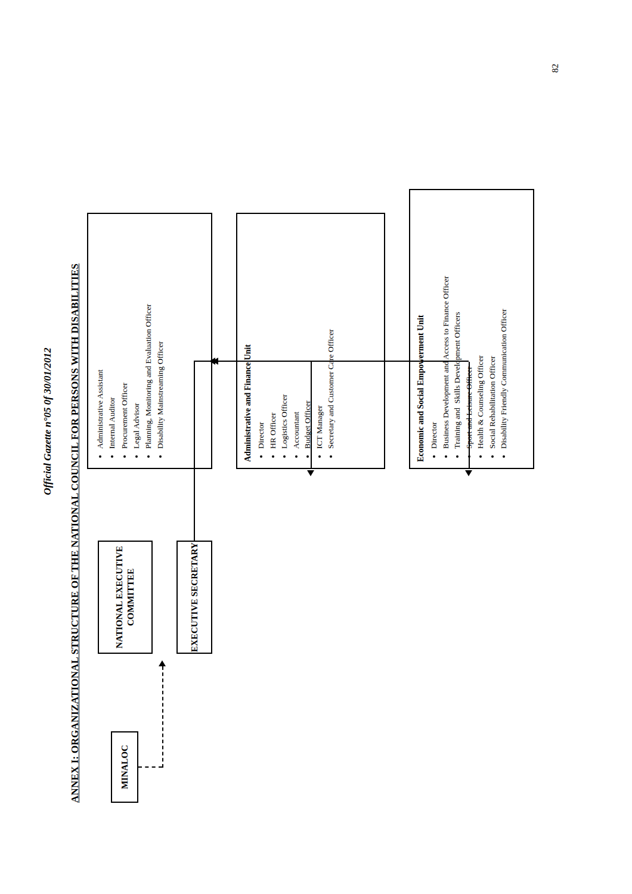Official Gazette n°05 0f 30/01/2012
ANNEX I: ORGANIZATIONAL STRUCTURE OF THE NATIONAL COUNCIL FOR PERSONS WITH DISABILITIES
MINALOC
NATIONAL EXECUTIVE
COMMITTEE
EXECUTIVE SECRETARY
Administrative Assistant
Internal Auditor
Procurement Officer
Legal Advisor
Planning, Monitoring and Evaluation Officer
Disability Mainstreaming Officer
Administrative and Finance Unit
Director
HR Officer
Logistics Officer
Accountant
Budget Officer
ICT Manager
Secretary and Customer Care Officer
Economic and Social Empowerment Unit
Director
Business Development and Access to Finance Officer
Training and Skills Development Officers
Sport and Leisure Officer
Health & Counseling Officer
Social Rehabilitation Officer
Disability Friendly Communication Officer
82